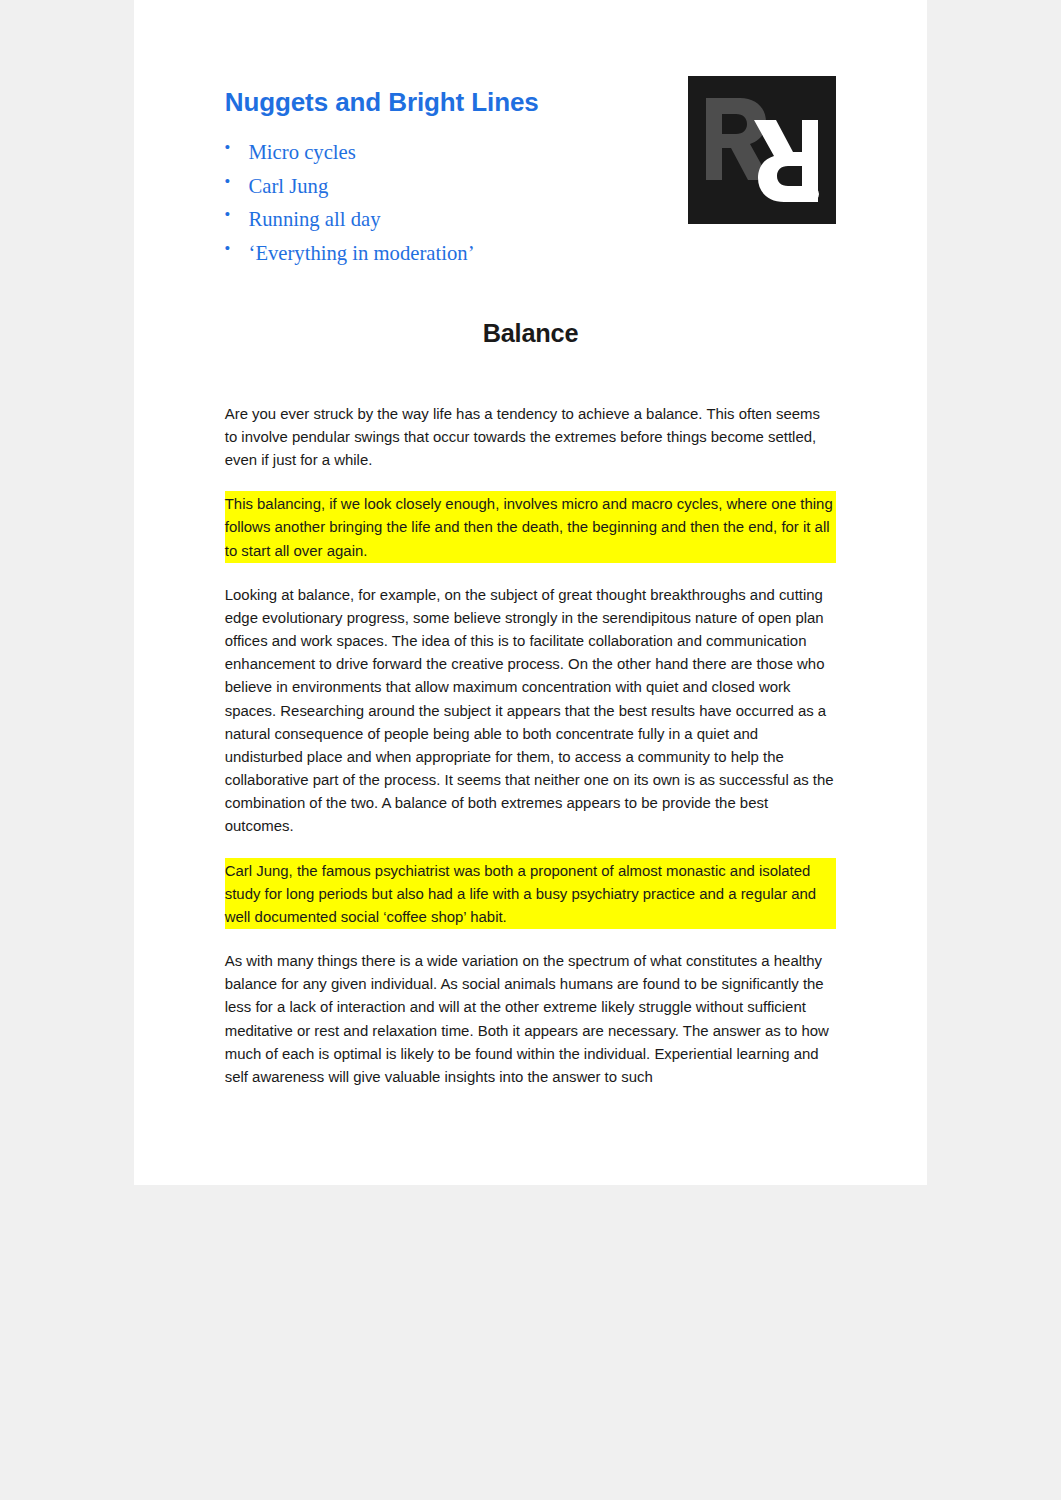Nuggets and Bright Lines
Micro cycles
Carl Jung
Running all day
‘Everything in moderation’
Balance
Are you ever struck by the way life has a tendency to achieve a balance. This often seems to involve pendular swings that occur towards the extremes before things become settled, even if just for a while.
This balancing, if we look closely enough, involves micro and macro cycles, where one thing follows another bringing the life and then the death, the beginning and then the end, for it all to start all over again.
Looking at balance, for example, on the subject of great thought breakthroughs and cutting edge evolutionary progress, some believe strongly in the serendipitous nature of open plan offices and work spaces. The idea of this is to facilitate collaboration and communication enhancement to drive forward the creative process. On the other hand there are those who believe in environments that allow maximum concentration with quiet and closed work spaces. Researching around the subject it appears that the best results have occurred as a natural consequence of people being able to both concentrate fully in a quiet and undisturbed place and when appropriate for them, to access a community to help the collaborative part of the process. It seems that neither one on its own is as successful as the combination of the two. A balance of both extremes appears to be provide the best outcomes.
Carl Jung, the famous psychiatrist was both a proponent of almost monastic and isolated study for long periods but also had a life with a busy psychiatry practice and a regular and well documented social ‘coffee shop’ habit.
As with many things there is a wide variation on the spectrum of what constitutes a healthy balance for any given individual. As social animals humans are found to be significantly the less for a lack of interaction and will at the other extreme likely struggle without sufficient meditative or rest and relaxation time. Both it appears are necessary. The answer as to how much of each is optimal is likely to be found within the individual. Experiential learning and self awareness will give valuable insights into the answer to such